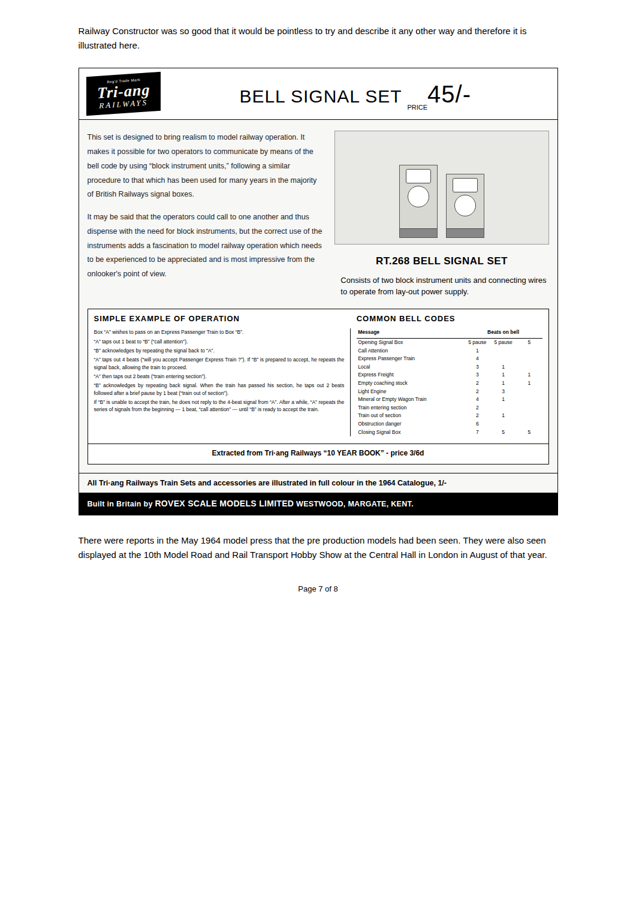Railway Constructor was so good that it would be pointless to try and describe it any other way and therefore it is illustrated here.
Reg'd Trade Mark Tri-ang RAILWAYS
BELL SIGNAL SET PRICE 45/-
This set is designed to bring realism to model railway operation. It makes it possible for two operators to communicate by means of the bell code by using “block instrument units,” following a similar procedure to that which has been used for many years in the majority of British Railways signal boxes.
It may be said that the operators could call to one another and thus dispense with the need for block instruments, but the correct use of the instruments adds a fascination to model railway operation which needs to be experienced to be appreciated and is most impressive from the onlooker's point of view.
RT.268 BELL SIGNAL SET
Consists of two block instrument units and connecting wires to operate from lay-out power supply.
SIMPLE EXAMPLE OF OPERATION
COMMON BELL CODES
Box “A” wishes to pass on an Express Passenger Train to Box “B”.
“A” taps out 1 beat to “B” (“call attention”).
“B” acknowledges by repeating the signal back to “A”.
“A” taps out 4 beats (“will you accept Passenger Express Train ?”). If “B” is prepared to accept, he repeats the signal back, allowing the train to proceed.
“A” then taps out 2 beats (“train entering section”).
“B” acknowledges by repeating back signal. When the train has passed his section, he taps out 2 beats followed after a brief pause by 1 beat (“train out of section”).
If “B” is unable to accept the train, he does not reply to the 4-beat signal from “A”. After a while, “A” repeats the series of signals from the beginning — 1 beat, “call attention” — until “B” is ready to accept the train.
| Message | Beats on bell |
| --- | --- |
| Opening Signal Box | 5 pause | 5 pause | 5 |
| Call Attention | 1 | | |
| Express Passenger Train | 4 | | |
| Local | 3 | 1 | |
| Express Freight | 3 | 1 | 1 |
| Empty coaching stock | 2 | 1 | 1 |
| Light Engine | 2 | 3 | |
| Mineral or Empty Wagon Train | 4 | 1 | |
| Train entering section | 2 | | |
| Train out of section | 2 | 1 | |
| Obstruction danger | 6 | | |
| Closing Signal Box | 7 | 5 | 5 |
Extracted from Tri·ang Railways “10 YEAR BOOK” - price 3/6d
All Tri·ang Railways Train Sets and accessories are illustrated in full colour in the 1964 Catalogue, 1/-
Built in Britain by ROVEX SCALE MODELS LIMITED WESTWOOD, MARGATE, KENT.
There were reports in the May 1964 model press that the pre production models had been seen. They were also seen displayed at the 10th Model Road and Rail Transport Hobby Show at the Central Hall in London in August of that year.
Page 7 of 8